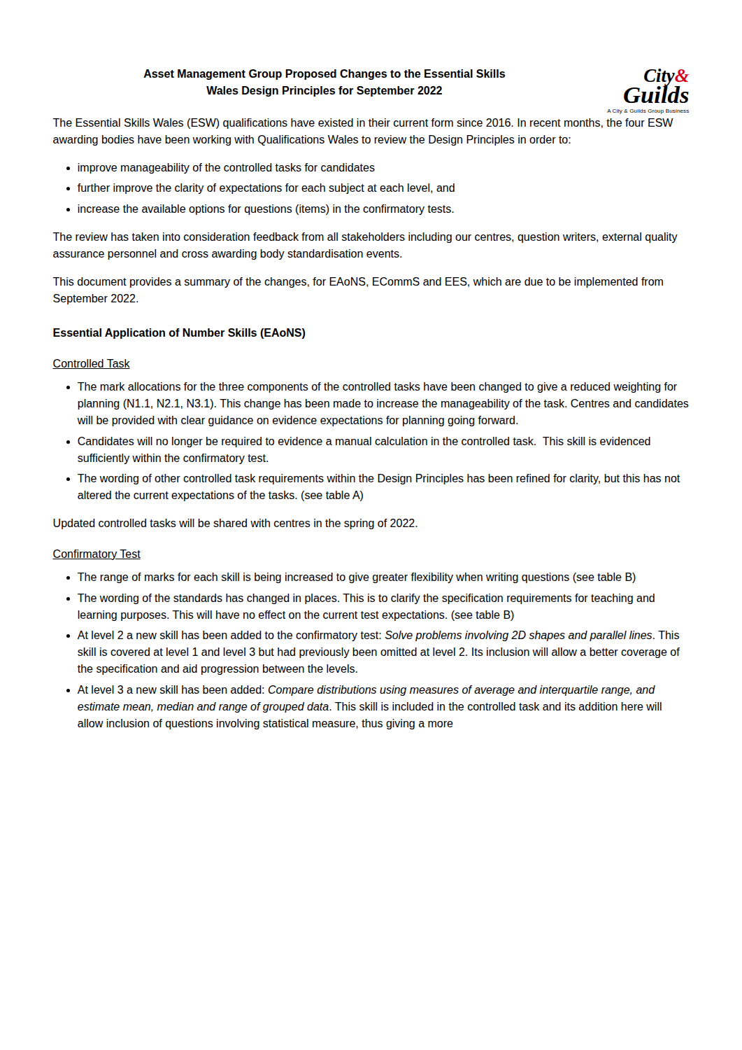Asset Management Group Proposed Changes to the Essential Skills
Wales Design Principles for September 2022
City& Guilds A City & Guilds Group Business
The Essential Skills Wales (ESW) qualifications have existed in their current form since 2016. In recent months, the four ESW awarding bodies have been working with Qualifications Wales to review the Design Principles in order to:
improve manageability of the controlled tasks for candidates
further improve the clarity of expectations for each subject at each level, and
increase the available options for questions (items) in the confirmatory tests.
The review has taken into consideration feedback from all stakeholders including our centres, question writers, external quality assurance personnel and cross awarding body standardisation events.
This document provides a summary of the changes, for EAoNS, ECommS and EES, which are due to be implemented from September 2022.
Essential Application of Number Skills (EAoNS)
Controlled Task
The mark allocations for the three components of the controlled tasks have been changed to give a reduced weighting for planning (N1.1, N2.1, N3.1). This change has been made to increase the manageability of the task. Centres and candidates will be provided with clear guidance on evidence expectations for planning going forward.
Candidates will no longer be required to evidence a manual calculation in the controlled task. This skill is evidenced sufficiently within the confirmatory test.
The wording of other controlled task requirements within the Design Principles has been refined for clarity, but this has not altered the current expectations of the tasks. (see table A)
Updated controlled tasks will be shared with centres in the spring of 2022.
Confirmatory Test
The range of marks for each skill is being increased to give greater flexibility when writing questions (see table B)
The wording of the standards has changed in places. This is to clarify the specification requirements for teaching and learning purposes. This will have no effect on the current test expectations. (see table B)
At level 2 a new skill has been added to the confirmatory test: Solve problems involving 2D shapes and parallel lines. This skill is covered at level 1 and level 3 but had previously been omitted at level 2. Its inclusion will allow a better coverage of the specification and aid progression between the levels.
At level 3 a new skill has been added: Compare distributions using measures of average and interquartile range, and estimate mean, median and range of grouped data. This skill is included in the controlled task and its addition here will allow inclusion of questions involving statistical measure, thus giving a more